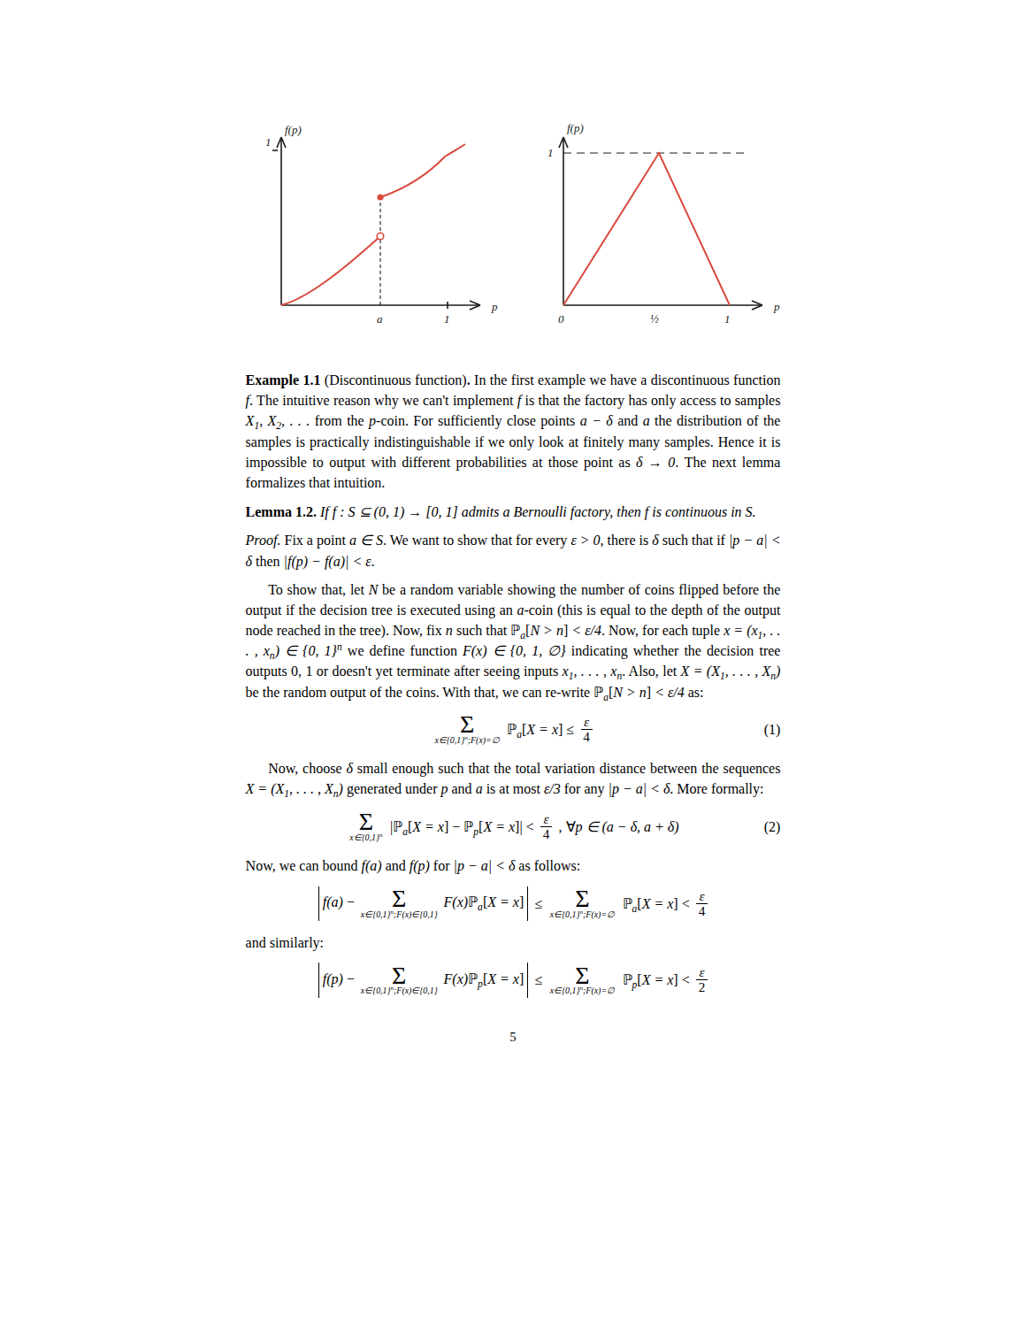f(p) p a 1 1
f(p) p 1 0 ½ 1
Example 1.1 (Discontinuous function). In the first example we have a discontinuous function f. The intuitive reason why we can't implement f is that the factory has only access to samples X1, X2, . . . from the p-coin. For sufficiently close points a − δ and a the distribution of the samples is practically indistinguishable if we only look at finitely many samples. Hence it is impossible to output with different probabilities at those point as δ → 0. The next lemma formalizes that intuition.
Lemma 1.2. If f : S ⊆ (0, 1) → [0, 1] admits a Bernoulli factory, then f is continuous in S.
Proof. Fix a point a ∈ S. We want to show that for every ε > 0, there is δ such that if |p − a| < δ then |f(p) − f(a)| < ε.
To show that, let N be a random variable showing the number of coins flipped before the output if the decision tree is executed using an a-coin (this is equal to the depth of the output node reached in the tree). Now, fix n such that ℙa[N > n] < ε/4. Now, for each tuple x = (x1, . . . , xn) ∈ {0, 1}n we define function F(x) ∈ {0, 1, ∅} indicating whether the decision tree outputs 0, 1 or doesn't yet terminate after seeing inputs x1, . . . , xn. Also, let X = (X1, . . . , Xn) be the random output of the coins. With that, we can re-write ℙa[N > n] < ε/4 as:
Σ x∈{0,1}n;F(x)=∅ ℙa[X = x] ≤ ε 4 (1)
Now, choose δ small enough such that the total variation distance between the sequences X = (X1, . . . , Xn) generated under p and a is at most ε/3 for any |p − a| < δ. More formally:
Σ x∈{0,1}n |ℙa[X = x] − ℙp[X = x]| < ε 4 , ∀p ∈ (a − δ, a + δ) (2)
Now, we can bound f(a) and f(p) for |p − a| < δ as follows:
f(a) − Σ x∈{0,1}n;F(x)∈{0,1} F(x) ℙa[X = x] ≤ Σ x∈{0,1}n;F(x)=∅ ℙa[X = x] < ε 4
and similarly:
f(p) − Σ x∈{0,1}n;F(x)∈{0,1} F(x) ℙp[X = x] ≤ Σ x∈{0,1}n;F(x)=∅ ℙp[X = x] < ε 2
5